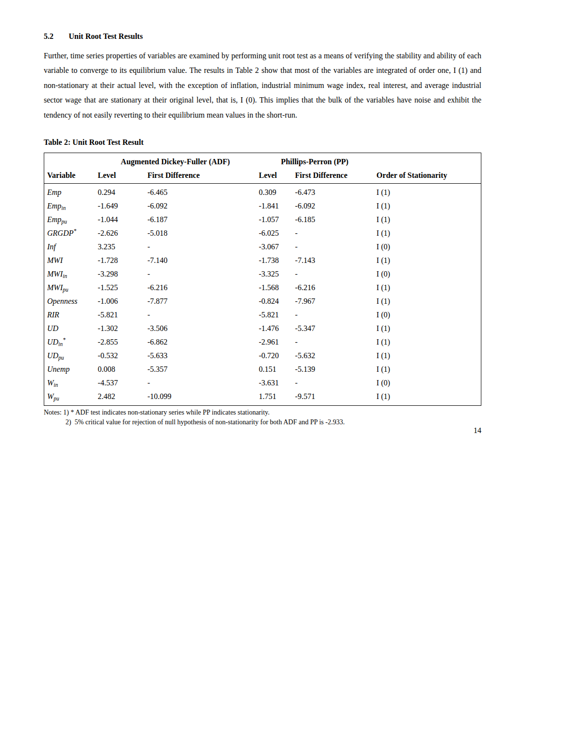5.2 Unit Root Test Results
Further, time series properties of variables are examined by performing unit root test as a means of verifying the stability and ability of each variable to converge to its equilibrium value. The results in Table 2 show that most of the variables are integrated of order one, I (1) and non-stationary at their actual level, with the exception of inflation, industrial minimum wage index, real interest, and average industrial sector wage that are stationary at their original level, that is, I (0). This implies that the bulk of the variables have noise and exhibit the tendency of not easily reverting to their equilibrium mean values in the short-run.
Table 2: Unit Root Test Result
| | Augmented Dickey-Fuller (ADF) | Phillips-Perron (PP) | |
| --- | --- | --- | --- |
| Variable | Level | First Difference | Level | First Difference | Order of Stationarity |
| Emp | 0.294 | -6.465 | 0.309 | -6.473 | I (1) |
| Emp in | -1.649 | -6.092 | -1.841 | -6.092 | I (1) |
| Emp pu | -1.044 | -6.187 | -1.057 | -6.185 | I (1) |
| GRGDP * | -2.626 | -5.018 | -6.025 | - | I (1) |
| Inf | 3.235 | - | -3.067 | - | I (0) |
| MWI | -1.728 | -7.140 | -1.738 | -7.143 | I (1) |
| MWI in | -3.298 | - | -3.325 | - | I (0) |
| MWI pu | -1.525 | -6.216 | -1.568 | -6.216 | I (1) |
| Openness | -1.006 | -7.877 | -0.824 | -7.967 | I (1) |
| RIR | -5.821 | - | -5.821 | - | I (0) |
| UD | -1.302 | -3.506 | -1.476 | -5.347 | I (1) |
| UD in * | -2.855 | -6.862 | -2.961 | - | I (1) |
| UD pu | -0.532 | -5.633 | -0.720 | -5.632 | I (1) |
| Unemp | 0.008 | -5.357 | 0.151 | -5.139 | I (1) |
| W in | -4.537 | - | -3.631 | - | I (0) |
| W pu | 2.482 | -10.099 | 1.751 | -9.571 | I (1) |
Notes: 1) * ADF test indicates non-stationary series while PP indicates stationarity. 2) 5% critical value for rejection of null hypothesis of non-stationarity for both ADF and PP is -2.933.
14